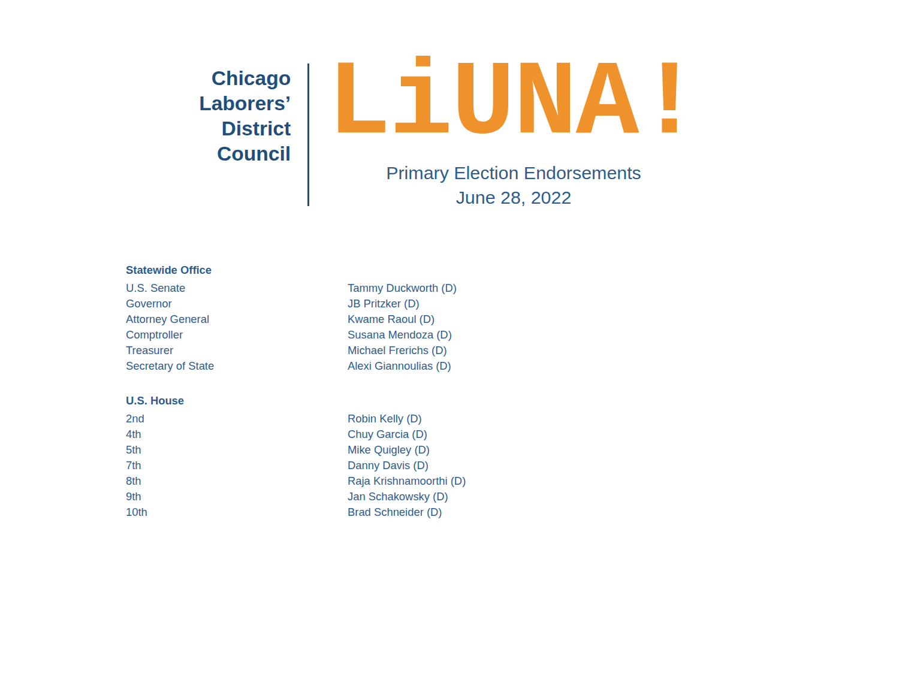Chicago
Laborers’
District
Council
LiUNA!
Primary Election Endorsements
June 28, 2022
Statewide Office
| U.S. Senate | Tammy Duckworth (D) |
| Governor | JB Pritzker (D) |
| Attorney General | Kwame Raoul (D) |
| Comptroller | Susana Mendoza (D) |
| Treasurer | Michael Frerichs (D) |
| Secretary of State | Alexi Giannoulias (D) |
U.S. House
| 2nd | Robin Kelly (D) |
| 4th | Chuy Garcia (D) |
| 5th | Mike Quigley (D) |
| 7th | Danny Davis (D) |
| 8th | Raja Krishnamoorthi (D) |
| 9th | Jan Schakowsky (D) |
| 10th | Brad Schneider (D) |